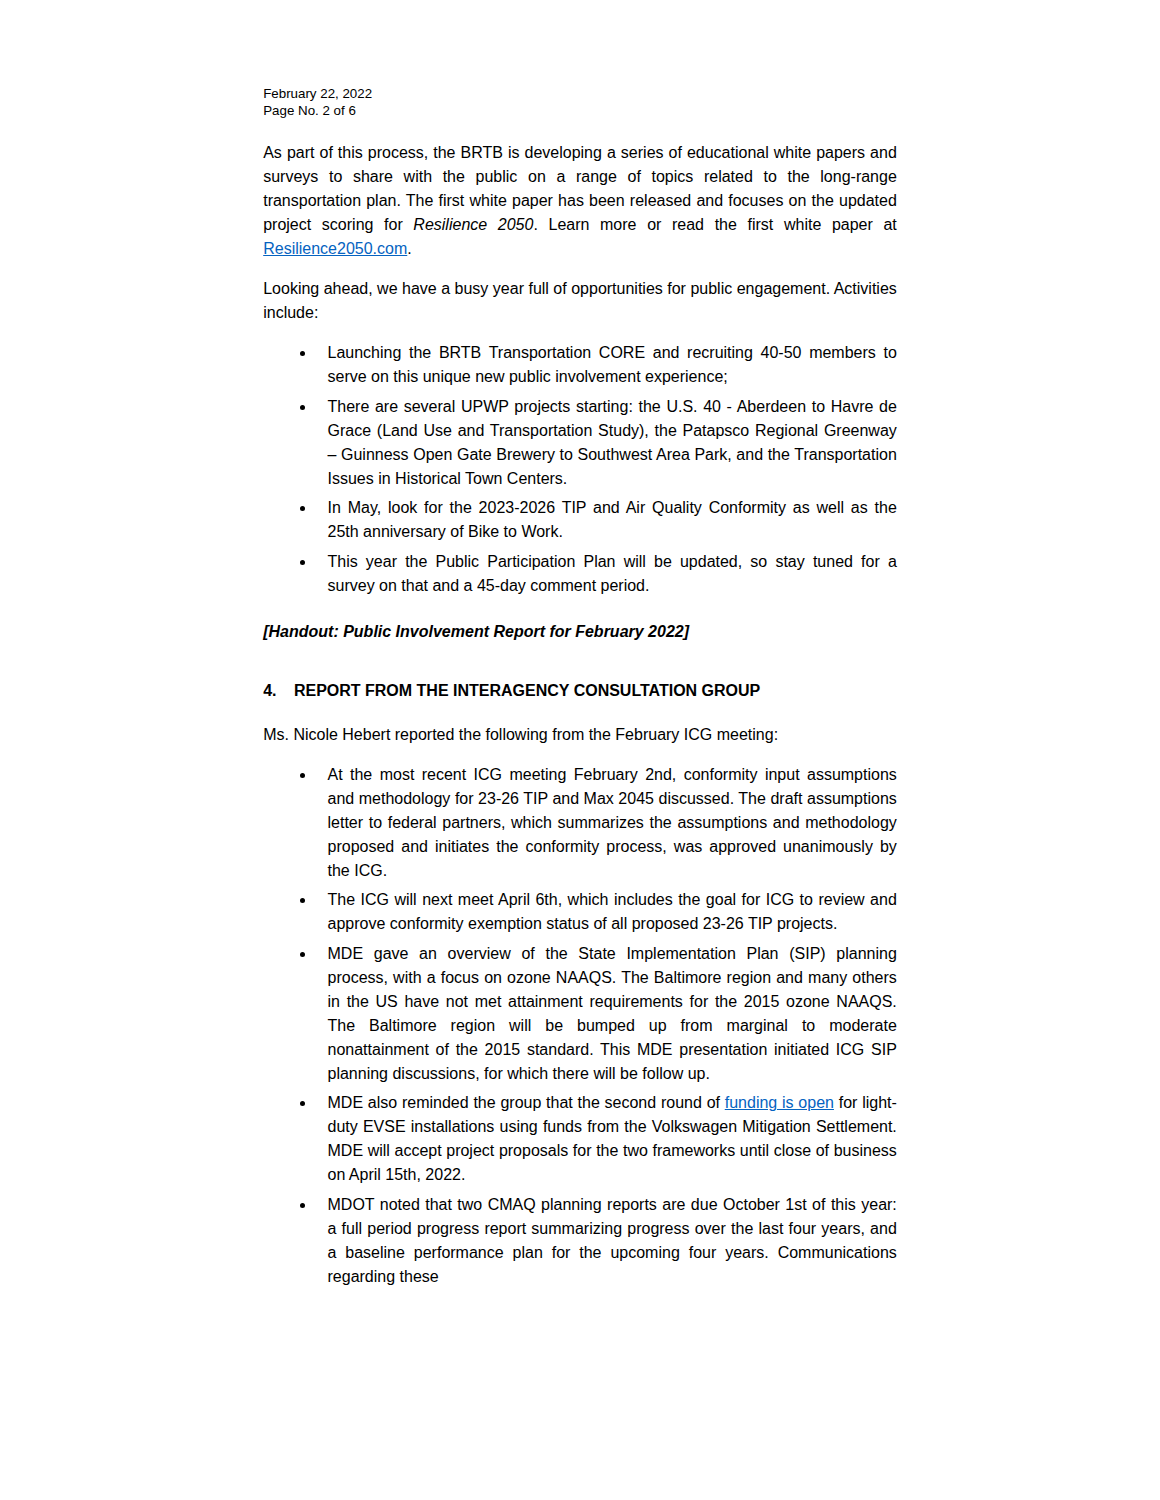February 22, 2022
Page No. 2 of 6
As part of this process, the BRTB is developing a series of educational white papers and surveys to share with the public on a range of topics related to the long-range transportation plan. The first white paper has been released and focuses on the updated project scoring for Resilience 2050. Learn more or read the first white paper at Resilience2050.com.
Looking ahead, we have a busy year full of opportunities for public engagement. Activities include:
Launching the BRTB Transportation CORE and recruiting 40-50 members to serve on this unique new public involvement experience;
There are several UPWP projects starting: the U.S. 40 - Aberdeen to Havre de Grace (Land Use and Transportation Study), the Patapsco Regional Greenway – Guinness Open Gate Brewery to Southwest Area Park, and the Transportation Issues in Historical Town Centers.
In May, look for the 2023-2026 TIP and Air Quality Conformity as well as the 25th anniversary of Bike to Work.
This year the Public Participation Plan will be updated, so stay tuned for a survey on that and a 45-day comment period.
[Handout: Public Involvement Report for February 2022]
4. Report from the Interagency Consultation Group
Ms. Nicole Hebert reported the following from the February ICG meeting:
At the most recent ICG meeting February 2nd, conformity input assumptions and methodology for 23-26 TIP and Max 2045 discussed. The draft assumptions letter to federal partners, which summarizes the assumptions and methodology proposed and initiates the conformity process, was approved unanimously by the ICG.
The ICG will next meet April 6th, which includes the goal for ICG to review and approve conformity exemption status of all proposed 23-26 TIP projects.
MDE gave an overview of the State Implementation Plan (SIP) planning process, with a focus on ozone NAAQS. The Baltimore region and many others in the US have not met attainment requirements for the 2015 ozone NAAQS. The Baltimore region will be bumped up from marginal to moderate nonattainment of the 2015 standard. This MDE presentation initiated ICG SIP planning discussions, for which there will be follow up.
MDE also reminded the group that the second round of funding is open for light-duty EVSE installations using funds from the Volkswagen Mitigation Settlement. MDE will accept project proposals for the two frameworks until close of business on April 15th, 2022.
MDOT noted that two CMAQ planning reports are due October 1st of this year: a full period progress report summarizing progress over the last four years, and a baseline performance plan for the upcoming four years. Communications regarding these